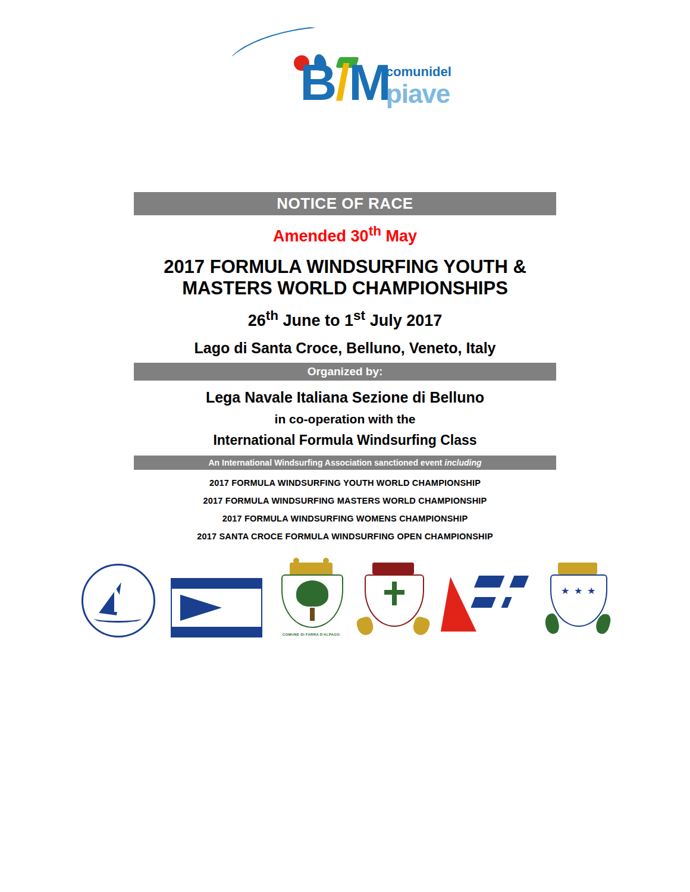B/M
comunidel
piave
NOTICE OF RACE
Amended 30th May
2017 FORMULA WINDSURFING YOUTH &
MASTERS WORLD CHAMPIONSHIPS
26th June to 1st July 2017
Lago di Santa Croce, Belluno, Veneto, Italy
Organized by:
Lega Navale Italiana Sezione di Belluno
in co-operation with the
International Formula Windsurfing Class
An International Windsurfing Association sanctioned event including
2017 FORMULA WINDSURFING YOUTH WORLD CHAMPIONSHIP
2017 FORMULA WINDSURFING MASTERS WORLD CHAMPIONSHIP
2017 FORMULA WINDSURFING WOMENS CHAMPIONSHIP
2017 SANTA CROCE FORMULA WINDSURFING OPEN CHAMPIONSHIP
COMUNE DI FARRA D'ALPAGO
★ ★ ★